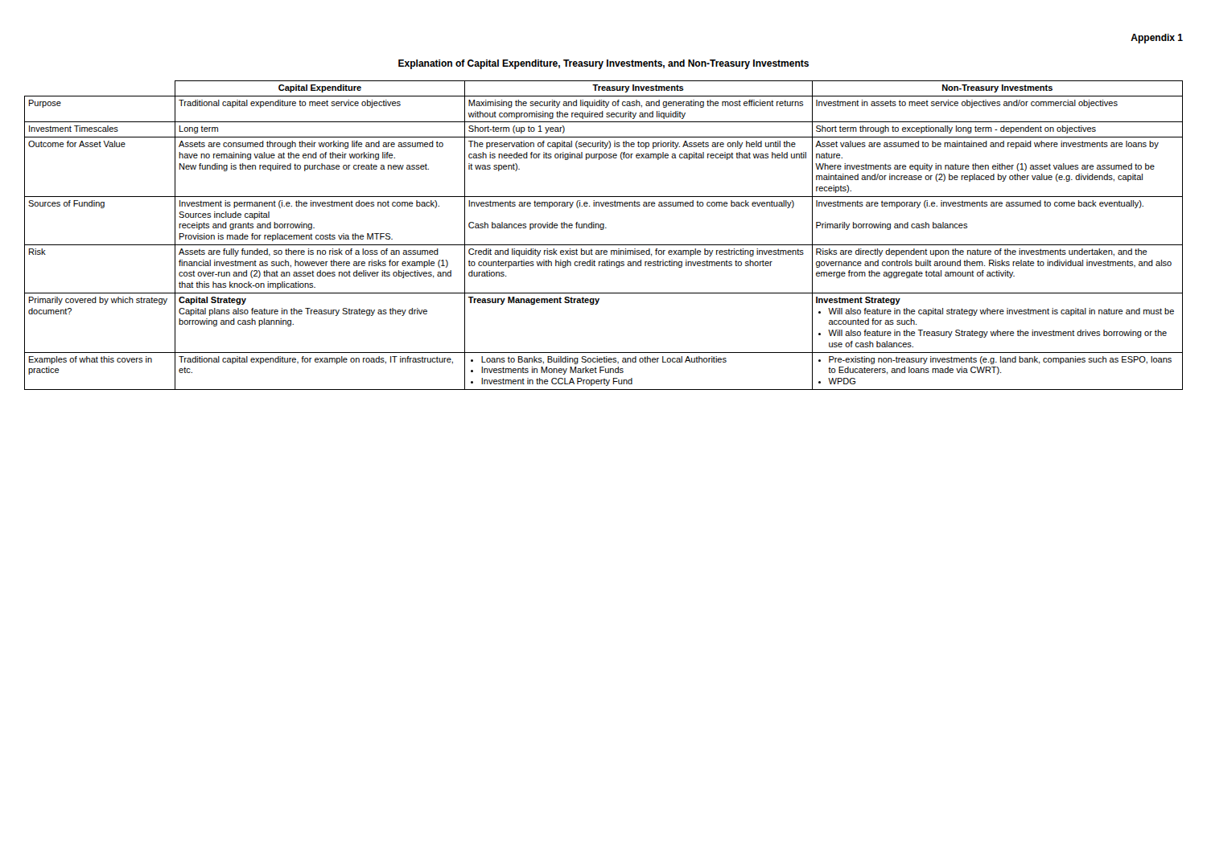Appendix 1
Explanation of Capital Expenditure, Treasury Investments, and Non-Treasury Investments
| | Capital Expenditure | Treasury Investments | Non-Treasury Investments |
| --- | --- | --- | --- |
| Purpose | Traditional capital expenditure to meet service objectives | Maximising the security and liquidity of cash, and generating the most efficient returns without compromising the required security and liquidity | Investment in assets to meet service objectives and/or commercial objectives |
| Investment Timescales | Long term | Short-term (up to 1 year) | Short term through to exceptionally long term - dependent on objectives |
| Outcome for Asset Value | Assets are consumed through their working life and are assumed to have no remaining value at the end of their working life. New funding is then required to purchase or create a new asset. | The preservation of capital (security) is the top priority. Assets are only held until the cash is needed for its original purpose (for example a capital receipt that was held until it was spent). | Asset values are assumed to be maintained and repaid where investments are loans by nature. Where investments are equity in nature then either (1) asset values are assumed to be maintained and/or increase or (2) be replaced by other value (e.g. dividends, capital receipts). |
| Sources of Funding | Investment is permanent (i.e. the investment does not come back). Sources include capital receipts and grants and borrowing. Provision is made for replacement costs via the MTFS. | Investments are temporary (i.e. investments are assumed to come back eventually) Cash balances provide the funding. | Investments are temporary (i.e. investments are assumed to come back eventually). Primarily borrowing and cash balances |
| Risk | Assets are fully funded, so there is no risk of a loss of an assumed financial investment as such, however there are risks for example (1) cost over-run and (2) that an asset does not deliver its objectives, and that this has knock-on implications. | Credit and liquidity risk exist but are minimised, for example by restricting investments to counterparties with high credit ratings and restricting investments to shorter durations. | Risks are directly dependent upon the nature of the investments undertaken, and the governance and controls built around them. Risks relate to individual investments, and also emerge from the aggregate total amount of activity. |
| Primarily covered by which strategy document? | Capital Strategy Capital plans also feature in the Treasury Strategy as they drive borrowing and cash planning. | Treasury Management Strategy | Investment Strategy Will also feature in the capital strategy where investment is capital in nature and must be accounted for as such. Will also feature in the Treasury Strategy where the investment drives borrowing or the use of cash balances. |
| Examples of what this covers in practice | Traditional capital expenditure, for example on roads, IT infrastructure, etc. | Loans to Banks, Building Societies, and other Local Authorities Investments in Money Market Funds Investment in the CCLA Property Fund | Pre-existing non-treasury investments (e.g. land bank, companies such as ESPO, loans to Educaterers, and loans made via CWRT). WPDG |